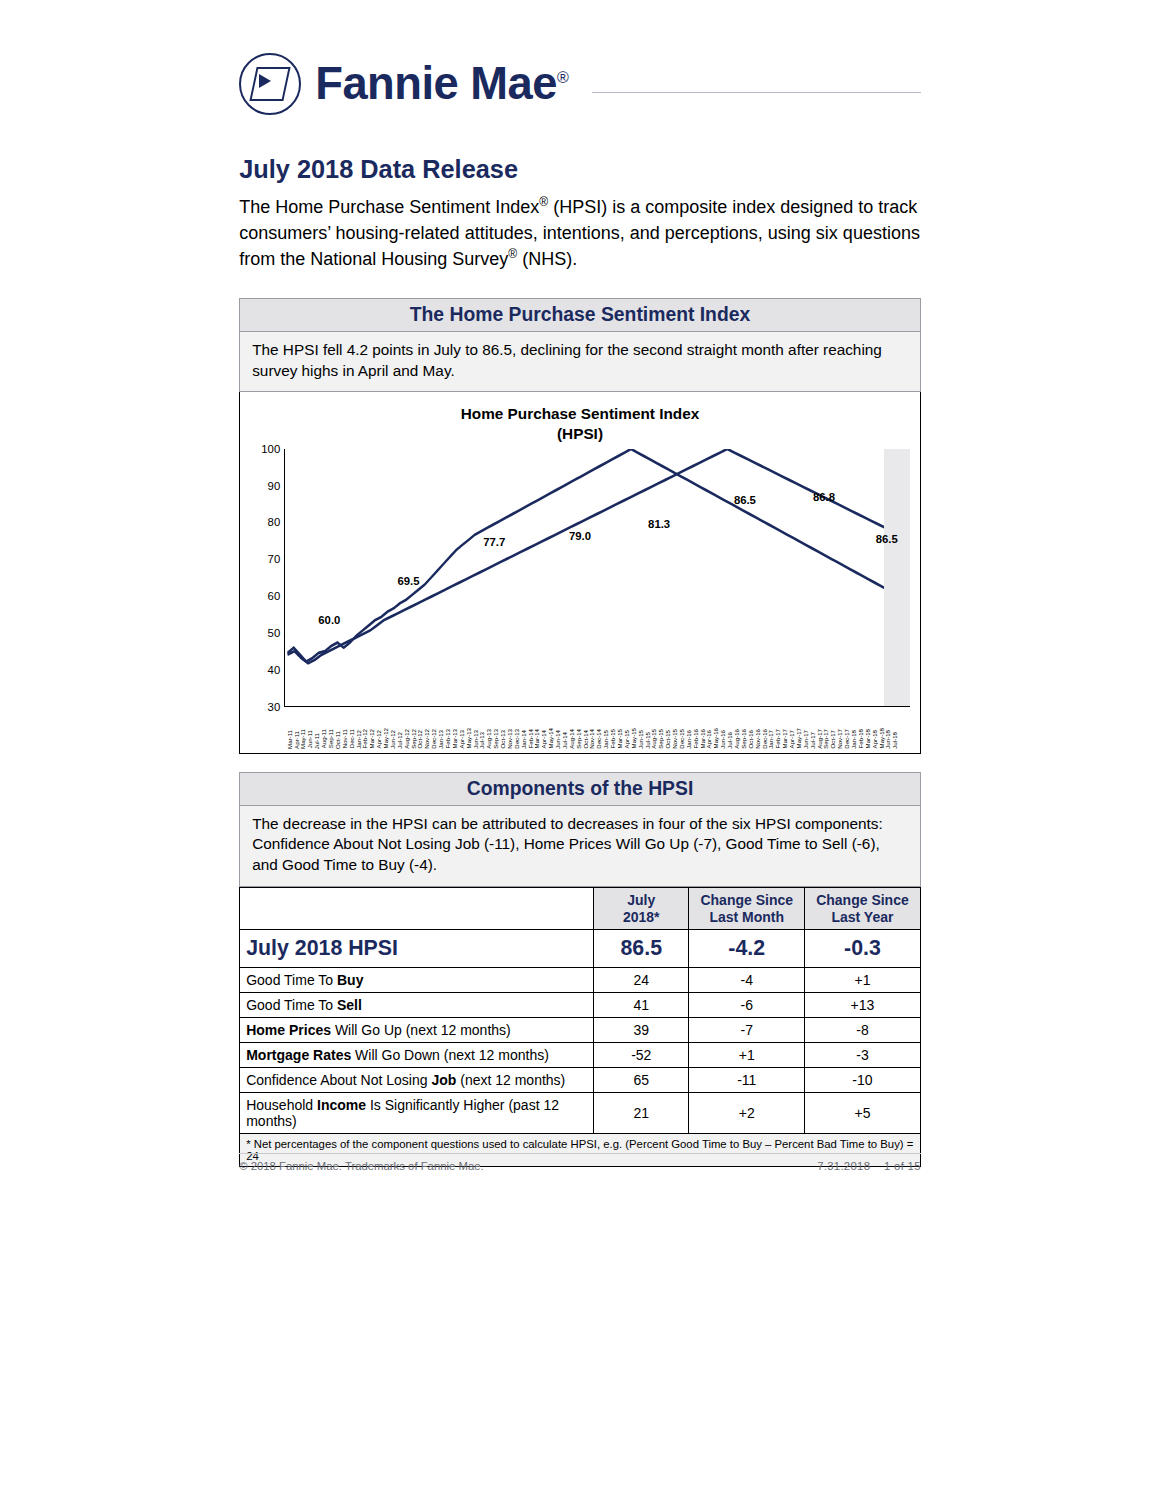Fannie Mae®
July 2018 Data Release
The Home Purchase Sentiment Index® (HPSI) is a composite index designed to track consumers’ housing-related attitudes, intentions, and perceptions, using six questions from the National Housing Survey® (NHS).
The Home Purchase Sentiment Index
The HPSI fell 4.2 points in July to 86.5, declining for the second straight month after reaching survey highs in April and May.
Home Purchase Sentiment Index
(HPSI)
100 90 80 70 60 50 40 30
60.0
69.5
77.7
79.0
81.3
86.5
86.8
86.5
Mar-11 Apr-11 May-11 Jun-11 Jul-11 Aug-11 Sep-11 Oct-11 Nov-11 Dec-11 Jan-12 Feb-12 Mar-12 Apr-12 May-12 Jun-12 Jul-12 Aug-12 Sep-12 Oct-12 Nov-12 Dec-12 Jan-13 Feb-13 Mar-13 Apr-13 May-13 Jun-13 Jul-13 Aug-13 Sep-13 Oct-13 Nov-13 Dec-13 Jan-14 Feb-14 Mar-14 Apr-14 May-14 Jun-14 Jul-14 Aug-14 Sep-14 Oct-14 Nov-14 Dec-14 Jan-15 Feb-15 Mar-15 Apr-15 May-15 Jun-15 Jul-15 Aug-15 Sep-15 Oct-15 Nov-15 Dec-15 Jan-16 Feb-16 Mar-16 Apr-16 May-16 Jun-16 Jul-16 Aug-16 Sep-16 Oct-16 Nov-16 Dec-16 Jan-17 Feb-17 Mar-17 Apr-17 May-17 Jun-17 Jul-17 Aug-17 Sep-17 Oct-17 Nov-17 Dec-17 Jan-18 Feb-18 Mar-18 Apr-18 May-18 Jun-18 Jul-18
Components of the HPSI
The decrease in the HPSI can be attributed to decreases in four of the six HPSI components: Confidence About Not Losing Job (-11), Home Prices Will Go Up (-7), Good Time to Sell (-6), and Good Time to Buy (-4).
| | July 2018* | Change Since Last Month | Change Since Last Year |
| --- | --- | --- | --- |
| July 2018 HPSI | 86.5 | -4.2 | -0.3 |
| Good Time To Buy | 24 | -4 | +1 |
| Good Time To Sell | 41 | -6 | +13 |
| Home Prices Will Go Up (next 12 months) | 39 | -7 | -8 |
| Mortgage Rates Will Go Down (next 12 months) | -52 | +1 | -3 |
| Confidence About Not Losing Job (next 12 months) | 65 | -11 | -10 |
| Household Income Is Significantly Higher (past 12 months) | 21 | +2 | +5 |
| * Net percentages of the component questions used to calculate HPSI, e.g. (Percent Good Time to Buy – Percent Bad Time to Buy) = 24 |
© 2018 Fannie Mae. Trademarks of Fannie Mae.
7.31.2018 1 of 15